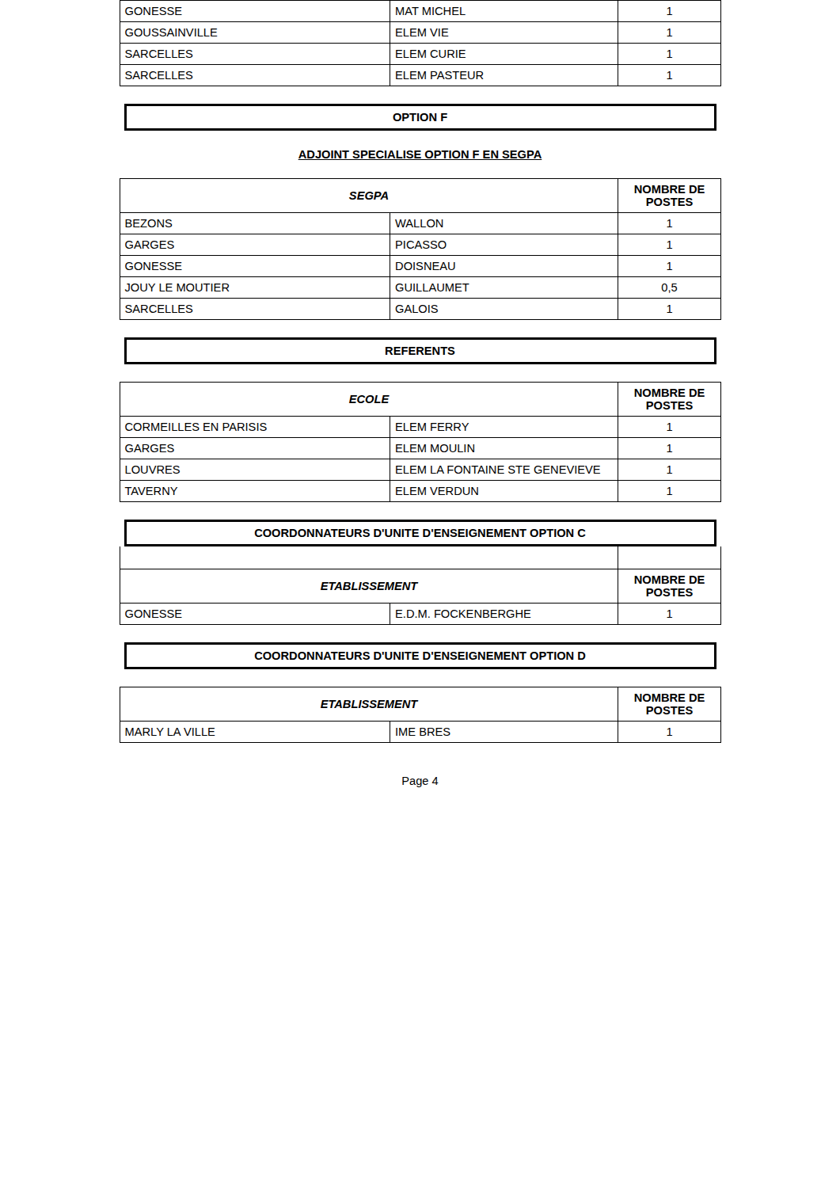| GONESSE | MAT MICHEL | 1 |
| GOUSSAINVILLE | ELEM VIE | 1 |
| SARCELLES | ELEM CURIE | 1 |
| SARCELLES | ELEM PASTEUR | 1 |
OPTION F
ADJOINT SPECIALISE OPTION F EN SEGPA
| SEGPA | NOMBRE DE POSTES |
| --- | --- |
| BEZONS | WALLON | 1 |
| GARGES | PICASSO | 1 |
| GONESSE | DOISNEAU | 1 |
| JOUY LE MOUTIER | GUILLAUMET | 0,5 |
| SARCELLES | GALOIS | 1 |
REFERENTS
| ECOLE | NOMBRE DE POSTES |
| --- | --- |
| CORMEILLES EN PARISIS | ELEM FERRY | 1 |
| GARGES | ELEM MOULIN | 1 |
| LOUVRES | ELEM LA FONTAINE STE GENEVIEVE | 1 |
| TAVERNY | ELEM VERDUN | 1 |
COORDONNATEURS D'UNITE D'ENSEIGNEMENT OPTION C
| ETABLISSEMENT | NOMBRE DE POSTES |
| --- | --- |
| GONESSE | E.D.M. FOCKENBERGHE | 1 |
COORDONNATEURS D'UNITE D'ENSEIGNEMENT OPTION D
| ETABLISSEMENT | NOMBRE DE POSTES |
| --- | --- |
| MARLY LA VILLE | IME BRES | 1 |
Page 4